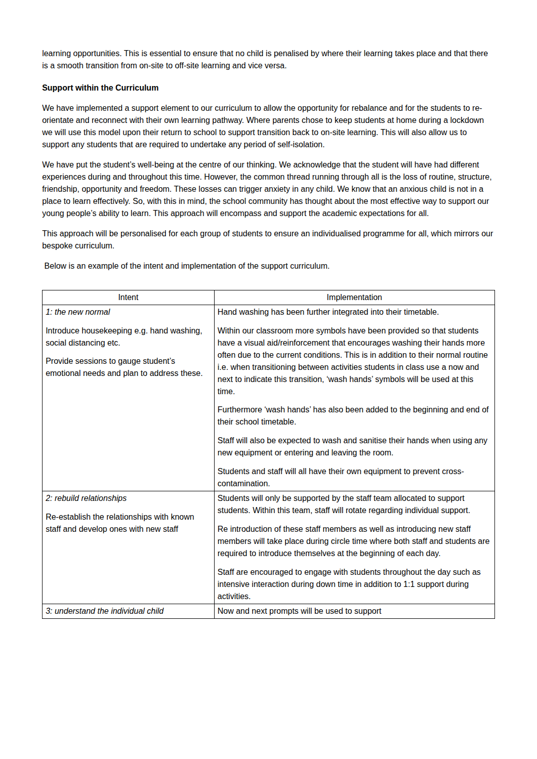learning opportunities. This is essential to ensure that no child is penalised by where their learning takes place and that there is a smooth transition from on-site to off-site learning and vice versa.
Support within the Curriculum
We have implemented a support element to our curriculum to allow the opportunity for rebalance and for the students to re-orientate and reconnect with their own learning pathway. Where parents chose to keep students at home during a lockdown we will use this model upon their return to school to support transition back to on-site learning. This will also allow us to support any students that are required to undertake any period of self-isolation.
We have put the student’s well-being at the centre of our thinking. We acknowledge that the student will have had different experiences during and throughout this time. However, the common thread running through all is the loss of routine, structure, friendship, opportunity and freedom. These losses can trigger anxiety in any child. We know that an anxious child is not in a place to learn effectively. So, with this in mind, the school community has thought about the most effective way to support our young people’s ability to learn. This approach will encompass and support the academic expectations for all.
This approach will be personalised for each group of students to ensure an individualised programme for all, which mirrors our bespoke curriculum.
Below is an example of the intent and implementation of the support curriculum.
| Intent | Implementation |
| --- | --- |
| 1: the new normal Introduce housekeeping e.g. hand washing, social distancing etc. Provide sessions to gauge student’s emotional needs and plan to address these. | Hand washing has been further integrated into their timetable. Within our classroom more symbols have been provided so that students have a visual aid/reinforcement that encourages washing their hands more often due to the current conditions. This is in addition to their normal routine i.e. when transitioning between activities students in class use a now and next to indicate this transition, ‘wash hands’ symbols will be used at this time. Furthermore ‘wash hands’ has also been added to the beginning and end of their school timetable. Staff will also be expected to wash and sanitise their hands when using any new equipment or entering and leaving the room. Students and staff will all have their own equipment to prevent cross-contamination. |
| 2: rebuild relationships Re-establish the relationships with known staff and develop ones with new staff | Students will only be supported by the staff team allocated to support students. Within this team, staff will rotate regarding individual support. Re introduction of these staff members as well as introducing new staff members will take place during circle time where both staff and students are required to introduce themselves at the beginning of each day. Staff are encouraged to engage with students throughout the day such as intensive interaction during down time in addition to 1:1 support during activities. |
| 3: understand the individual child | Now and next prompts will be used to support |